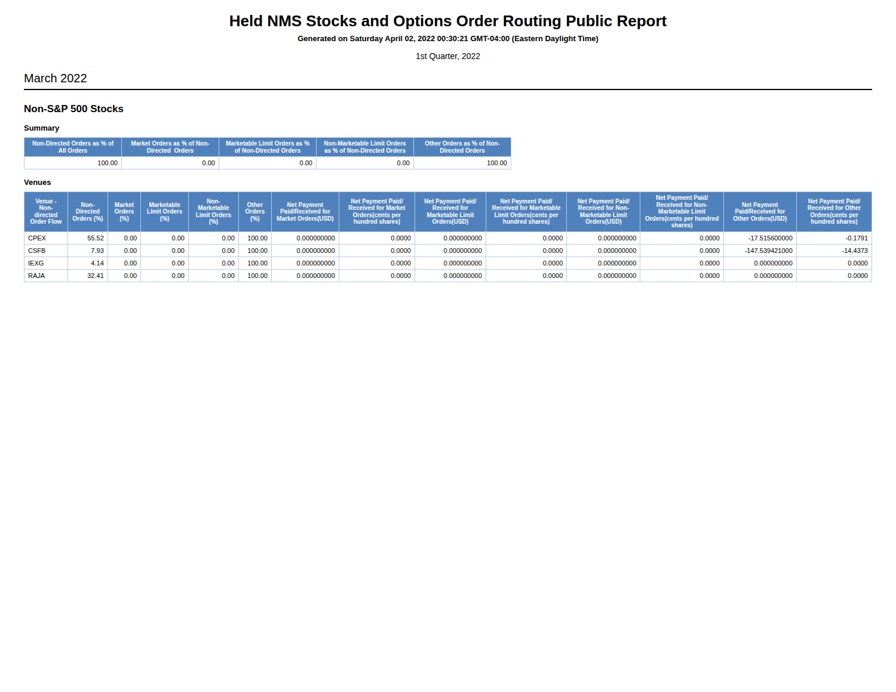Held NMS Stocks and Options Order Routing Public Report
Generated on Saturday April 02, 2022 00:30:21 GMT-04:00 (Eastern Daylight Time)
1st Quarter, 2022
March 2022
Non-S&P 500 Stocks
Summary
| Non-Directed Orders as % of All Orders | Market Orders as % of Non-Directed Orders | Marketable Limit Orders as % of Non-Directed Orders | Non-Marketable Limit Orders as % of Non-Directed Orders | Other Orders as % of Non-Directed Orders |
| --- | --- | --- | --- | --- |
| 100.00 | 0.00 | 0.00 | 0.00 | 100.00 |
Venues
| Venue - Non-directed Order Flow | Non-Directed Orders (%) | Market Orders (%) | Marketable Limit Orders (%) | Non-Marketable Limit Orders (%) | Other Orders (%) | Net Payment Paid/Received for Market Orders(USD) | Net Payment Paid/ Received for Market Orders(cents per hundred shares) | Net Payment Paid/ Received for Marketable Limit Orders(USD) | Net Payment Paid/ Received for Marketable Limit Orders(cents per hundred shares) | Net Payment Paid/ Received for Non-Marketable Limit Orders(USD) | Net Payment Paid/ Received for Non-Marketable Limit Orders(cents per hundred shares) | Net Payment Paid/Received for Other Orders(USD) | Net Payment Paid/ Received for Other Orders(cents per hundred shares) |
| --- | --- | --- | --- | --- | --- | --- | --- | --- | --- | --- | --- | --- | --- |
| CPEX | 55.52 | 0.00 | 0.00 | 0.00 | 100.00 | 0.000000000 | 0.0000 | 0.000000000 | 0.0000 | 0.000000000 | 0.0000 | -17.515600000 | -0.1791 |
| CSFB | 7.93 | 0.00 | 0.00 | 0.00 | 100.00 | 0.000000000 | 0.0000 | 0.000000000 | 0.0000 | 0.000000000 | 0.0000 | -147.539421000 | -14.4373 |
| IEXG | 4.14 | 0.00 | 0.00 | 0.00 | 100.00 | 0.000000000 | 0.0000 | 0.000000000 | 0.0000 | 0.000000000 | 0.0000 | 0.000000000 | 0.0000 |
| RAJA | 32.41 | 0.00 | 0.00 | 0.00 | 100.00 | 0.000000000 | 0.0000 | 0.000000000 | 0.0000 | 0.000000000 | 0.0000 | 0.000000000 | 0.0000 |